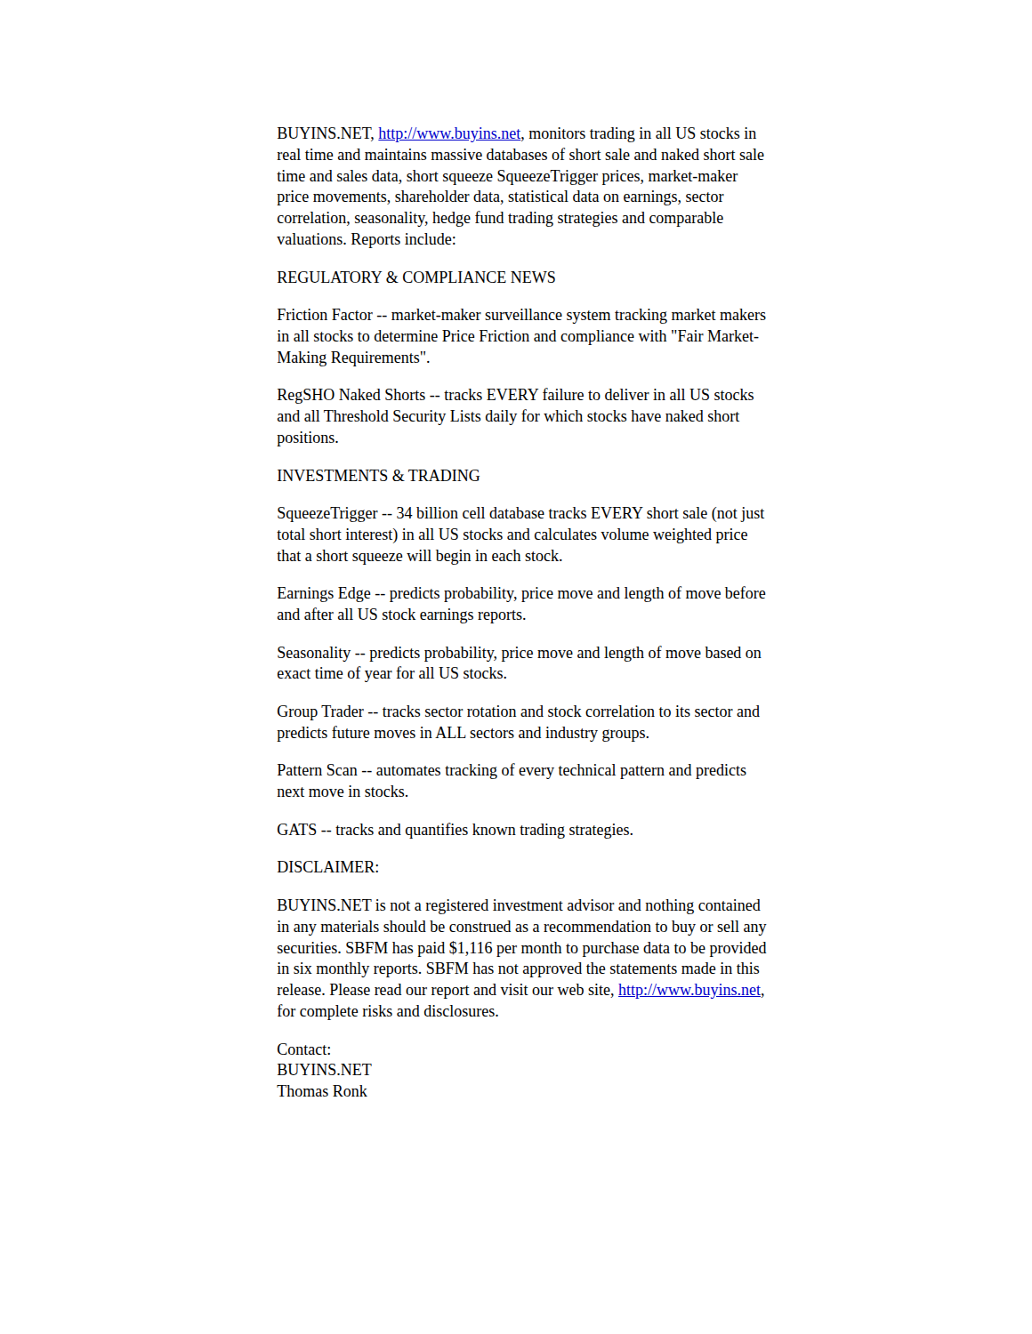BUYINS.NET, http://www.buyins.net, monitors trading in all US stocks in real time and maintains massive databases of short sale and naked short sale time and sales data, short squeeze SqueezeTrigger prices, market-maker price movements, shareholder data, statistical data on earnings, sector correlation, seasonality, hedge fund trading strategies and comparable valuations. Reports include:
REGULATORY & COMPLIANCE NEWS
Friction Factor -- market-maker surveillance system tracking market makers in all stocks to determine Price Friction and compliance with "Fair Market-Making Requirements".
RegSHO Naked Shorts -- tracks EVERY failure to deliver in all US stocks and all Threshold Security Lists daily for which stocks have naked short positions.
INVESTMENTS & TRADING
SqueezeTrigger -- 34 billion cell database tracks EVERY short sale (not just total short interest) in all US stocks and calculates volume weighted price that a short squeeze will begin in each stock.
Earnings Edge -- predicts probability, price move and length of move before and after all US stock earnings reports.
Seasonality -- predicts probability, price move and length of move based on exact time of year for all US stocks.
Group Trader -- tracks sector rotation and stock correlation to its sector and predicts future moves in ALL sectors and industry groups.
Pattern Scan -- automates tracking of every technical pattern and predicts next move in stocks.
GATS -- tracks and quantifies known trading strategies.
DISCLAIMER:
BUYINS.NET is not a registered investment advisor and nothing contained in any materials should be construed as a recommendation to buy or sell any securities. SBFM has paid $1,116 per month to purchase data to be provided in six monthly reports. SBFM has not approved the statements made in this release. Please read our report and visit our web site, http://www.buyins.net, for complete risks and disclosures.
Contact:
BUYINS.NET
Thomas Ronk